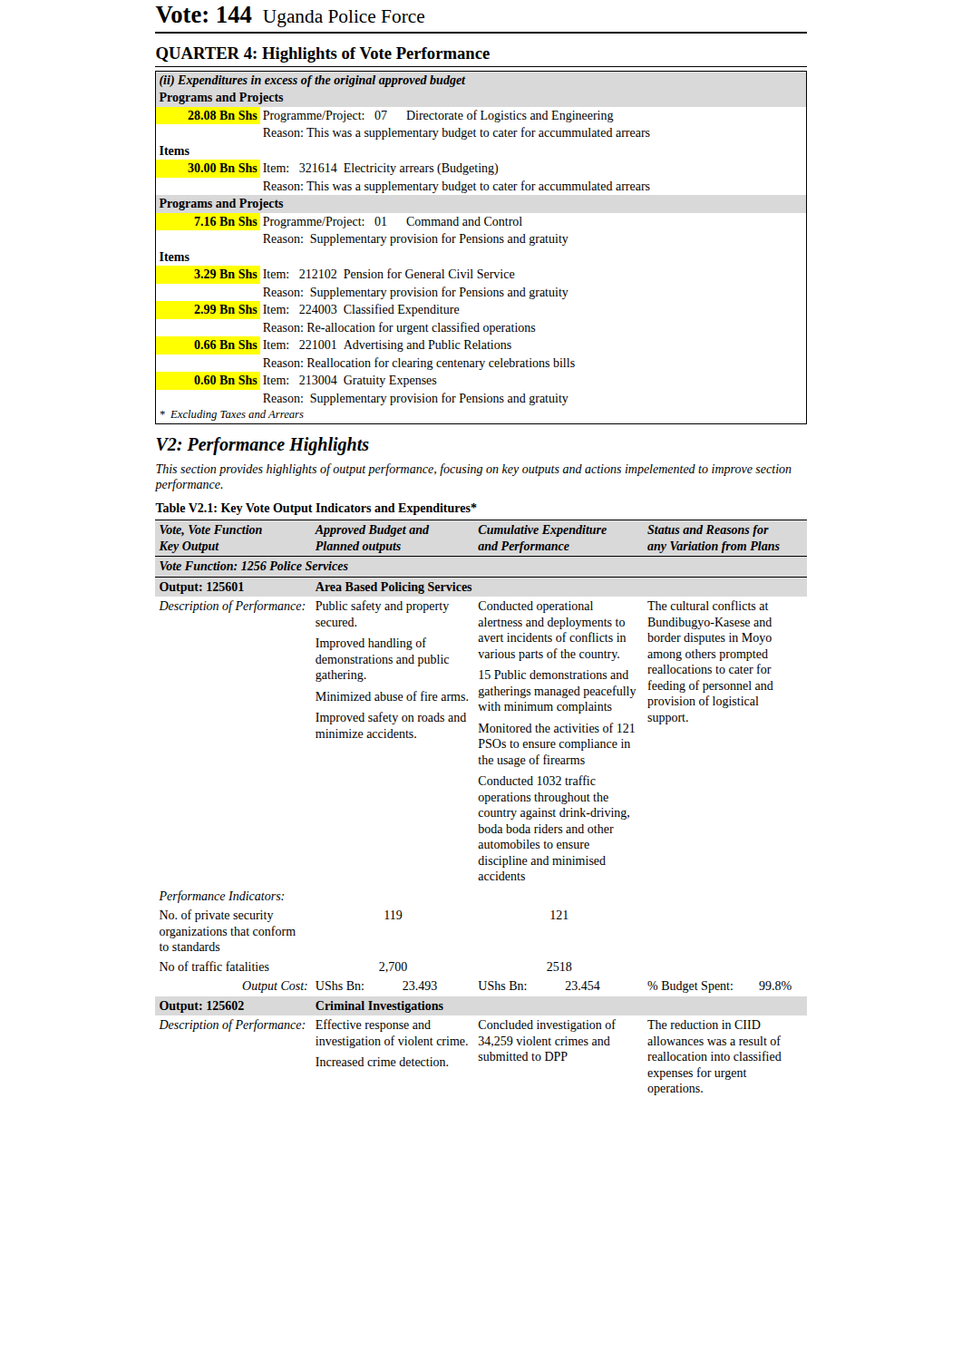Vote: 144 Uganda Police Force
QUARTER 4: Highlights of Vote Performance
| (ii) Expenditures in excess of the original approved budget |
| Programs and Projects |
| 28.08 Bn Shs | Programme/Project: 07 Directorate of Logistics and Engineering |
| | Reason: This was a supplementary budget to cater for accummulated arrears |
| Items |
| 30.00 Bn Shs | Item: 321614 Electricity arrears (Budgeting) |
| | Reason: This was a supplementary budget to cater for accummulated arrears |
| Programs and Projects |
| 7.16 Bn Shs | Programme/Project: 01 Command and Control |
| | Reason: Supplementary provision for Pensions and gratuity |
| Items |
| 3.29 Bn Shs | Item: 212102 Pension for General Civil Service |
| | Reason: Supplementary provision for Pensions and gratuity |
| 2.99 Bn Shs | Item: 224003 Classified Expenditure |
| | Reason: Re-allocation for urgent classified operations |
| 0.66 Bn Shs | Item: 221001 Advertising and Public Relations |
| | Reason: Reallocation for clearing centenary celebrations bills |
| 0.60 Bn Shs | Item: 213004 Gratuity Expenses |
| | Reason: Supplementary provision for Pensions and gratuity |
| * Excluding Taxes and Arrears |
V2: Performance Highlights
This section provides highlights of output performance, focusing on key outputs and actions impelemented to improve section performance.
Table V2.1: Key Vote Output Indicators and Expenditures*
| Vote, Vote Function Key Output | Approved Budget and Planned outputs | Cumulative Expenditure and Performance | Status and Reasons for any Variation from Plans |
| --- | --- | --- | --- |
| Vote Function: 1256 Police Services |
| Output: 125601 | Area Based Policing Services |
| Description of Performance: | Public safety and property secured. Improved handling of demonstrations and public gathering. Minimized abuse of fire arms. Improved safety on roads and minimize accidents. | Conducted operational alertness and deployments to avert incidents of conflicts in various parts of the country. 15 Public demonstrations and gatherings managed peacefully with minimum complaints Monitored the activities of 121 PSOs to ensure compliance in the usage of firearms Conducted 1032 traffic operations throughout the country against drink-driving, boda boda riders and other automobiles to ensure discipline and minimised accidents | The cultural conflicts at Bundibugyo-Kasese and border disputes in Moyo among others prompted reallocations to cater for feeding of personnel and provision of logistical support. |
| Performance Indicators: |
| No. of private security organizations that conform to standards | 119 | 121 | |
| No of traffic fatalities | 2,700 | 2518 | |
| Output Cost: | UShs Bn: 23.493 | UShs Bn: 23.454 | % Budget Spent: 99.8% |
| Output: 125602 | Criminal Investigations |
| Description of Performance: | Effective response and investigation of violent crime. Increased crime detection. | Concluded investigation of 34,259 violent crimes and submitted to DPP | The reduction in CIID allowances was a result of reallocation into classified expenses for urgent operations. |